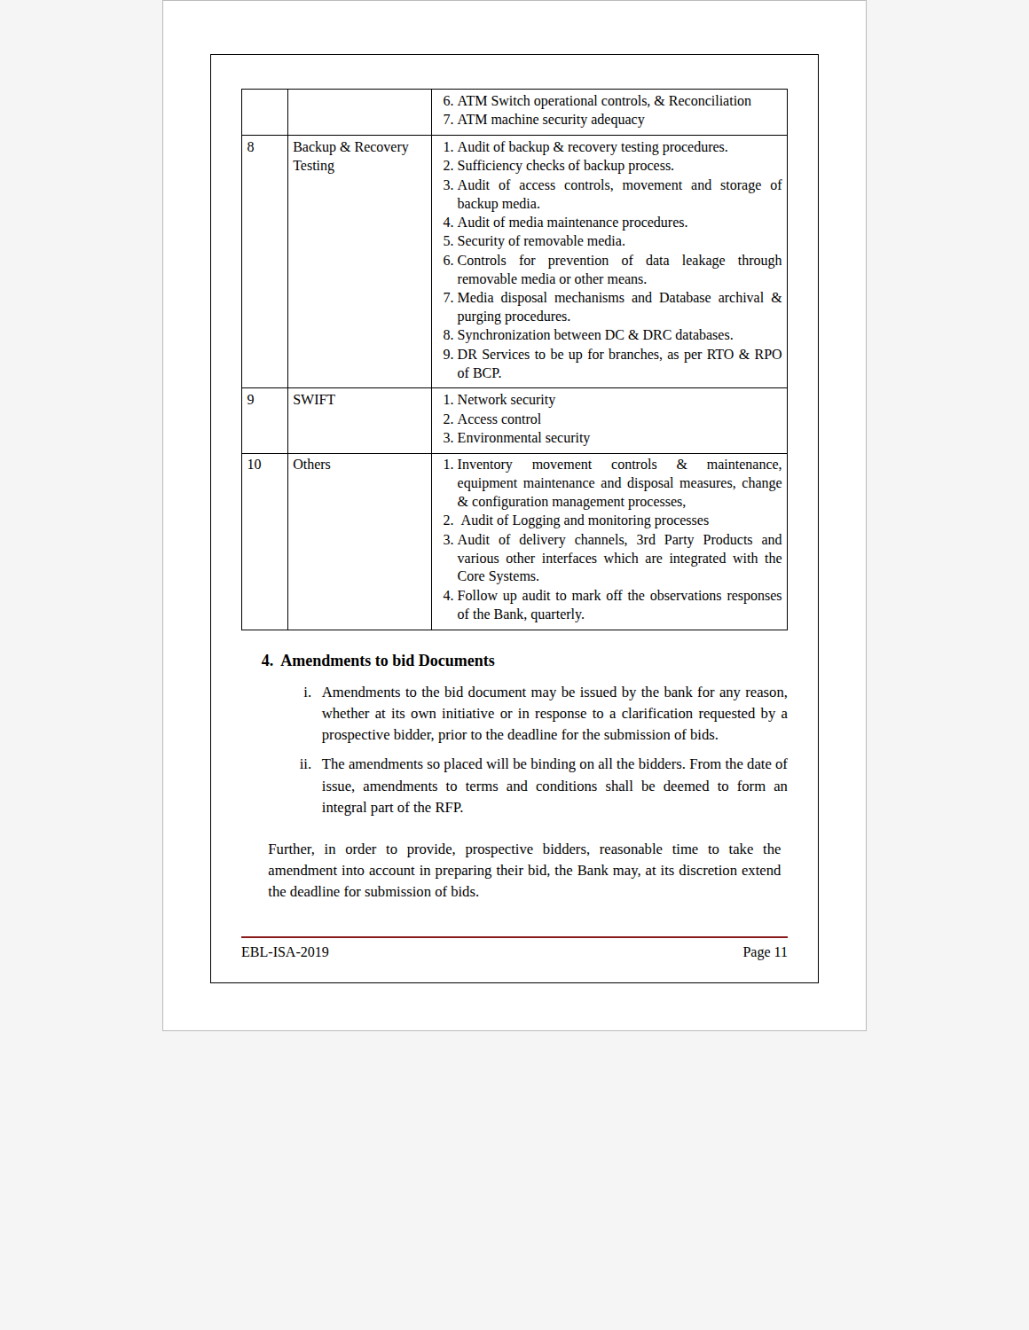| | | ATM Switch operational controls, & Reconciliation ATM machine security adequacy |
| 8 | Backup & Recovery Testing | Audit of backup & recovery testing procedures. Sufficiency checks of backup process. Audit of access controls, movement and storage of backup media. Audit of media maintenance procedures. Security of removable media. Controls for prevention of data leakage through removable media or other means. Media disposal mechanisms and Database archival & purging procedures. Synchronization between DC & DRC databases. DR Services to be up for branches, as per RTO & RPO of BCP. |
| 9 | SWIFT | Network security Access control Environmental security |
| 10 | Others | Inventory movement controls & maintenance, equipment maintenance and disposal measures, change & configuration management processes, Audit of Logging and monitoring processes Audit of delivery channels, 3rd Party Products and various other interfaces which are integrated with the Core Systems. Follow up audit to mark off the observations responses of the Bank, quarterly. |
4. Amendments to bid Documents
Amendments to the bid document may be issued by the bank for any reason, whether at its own initiative or in response to a clarification requested by a prospective bidder, prior to the deadline for the submission of bids.
The amendments so placed will be binding on all the bidders. From the date of issue, amendments to terms and conditions shall be deemed to form an integral part of the RFP.
Further, in order to provide, prospective bidders, reasonable time to take the amendment into account in preparing their bid, the Bank may, at its discretion extend the deadline for submission of bids.
EBL-ISA-2019
Page 11